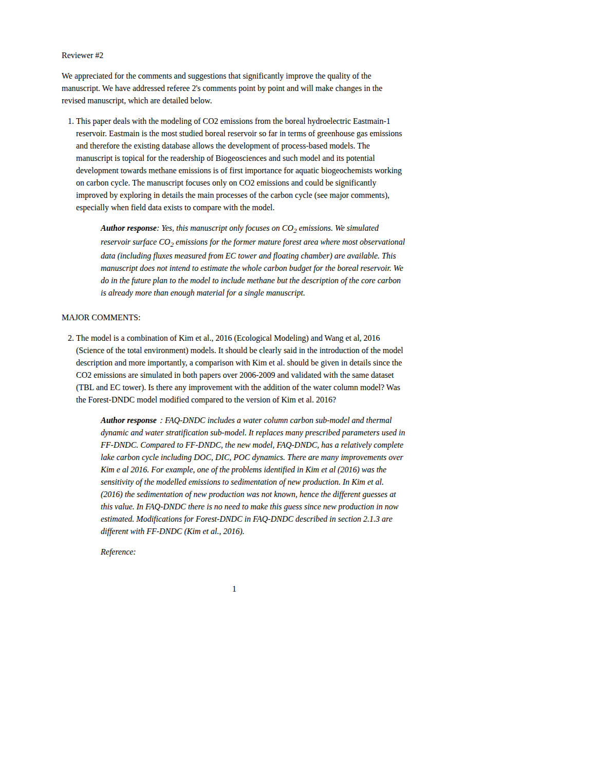Reviewer #2
We appreciated for the comments and suggestions that significantly improve the quality of the manuscript. We have addressed referee 2's comments point by point and will make changes in the revised manuscript, which are detailed below.
This paper deals with the modeling of CO2 emissions from the boreal hydroelectric Eastmain-1 reservoir. Eastmain is the most studied boreal reservoir so far in terms of greenhouse gas emissions and therefore the existing database allows the development of process-based models. The manuscript is topical for the readership of Biogeosciences and such model and its potential development towards methane emissions is of first importance for aquatic biogeochemists working on carbon cycle. The manuscript focuses only on CO2 emissions and could be significantly improved by exploring in details the main processes of the carbon cycle (see major comments), especially when field data exists to compare with the model.
Author response: Yes, this manuscript only focuses on CO2 emissions. We simulated reservoir surface CO2 emissions for the former mature forest area where most observational data (including fluxes measured from EC tower and floating chamber) are available. This manuscript does not intend to estimate the whole carbon budget for the boreal reservoir. We do in the future plan to the model to include methane but the description of the core carbon is already more than enough material for a single manuscript.
MAJOR COMMENTS:
The model is a combination of Kim et al., 2016 (Ecological Modeling) and Wang et al, 2016 (Science of the total environment) models. It should be clearly said in the introduction of the model description and more importantly, a comparison with Kim et al. should be given in details since the CO2 emissions are simulated in both papers over 2006-2009 and validated with the same dataset (TBL and EC tower). Is there any improvement with the addition of the water column model? Was the Forest-DNDC model modified compared to the version of Kim et al. 2016?
Author response：FAQ-DNDC includes a water column carbon sub-model and thermal dynamic and water stratification sub-model. It replaces many prescribed parameters used in FF-DNDC. Compared to FF-DNDC, the new model, FAQ-DNDC, has a relatively complete lake carbon cycle including DOC, DIC, POC dynamics. There are many improvements over Kim e al 2016. For example, one of the problems identified in Kim et al (2016) was the sensitivity of the modelled emissions to sedimentation of new production. In Kim et al. (2016) the sedimentation of new production was not known, hence the different guesses at this value. In FAQ-DNDC there is no need to make this guess since new production in now estimated. Modifications for Forest-DNDC in FAQ-DNDC described in section 2.1.3 are different with FF-DNDC (Kim et al., 2016).
Reference:
1